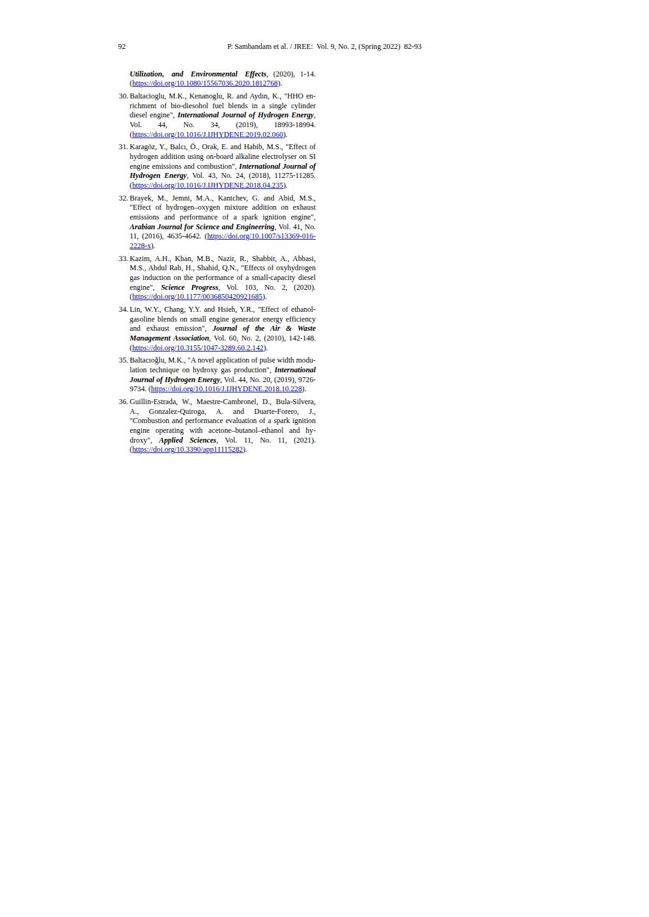92
P. Sambandam et al. / JREE: Vol. 9, No. 2, (Spring 2022) 82-93
Utilization, and Environmental Effects, (2020), 1-14. (https://doi.org/10.1080/15567036.2020.1812768).
30. Baltacioglu, M.K., Kenanoglu, R. and Aydın, K., "HHO enrichment of bio-diesohol fuel blends in a single cylinder diesel engine", International Journal of Hydrogen Energy, Vol. 44, No. 34, (2019), 18993-18994. (https://doi.org/10.1016/J.IJHYDENE.2019.02.060).
31. Karagöz, Y., Balcı, Ö., Orak, E. and Habib, M.S., "Effect of hydrogen addition using on-board alkaline electrolyser on SI engine emissions and combustion", International Journal of Hydrogen Energy, Vol. 43, No. 24, (2018), 11275-11285. (https://doi.org/10.1016/J.IJHYDENE.2018.04.235).
32. Brayek, M., Jemni, M.A., Kantchev, G. and Abid, M.S., "Effect of hydrogen–oxygen mixture addition on exhaust emissions and performance of a spark ignition engine", Arabian Journal for Science and Engineering, Vol. 41, No. 11, (2016), 4635-4642. (https://doi.org/10.1007/s13369-016-2228-x).
33. Kazim, A.H., Khan, M.B., Nazir, R., Shabbir, A., Abbasi, M.S., Abdul Rab, H., Shahid, Q.N., "Effects of oxyhydrogen gas induction on the performance of a small-capacity diesel engine", Science Progress, Vol. 103, No. 2, (2020). (https://doi.org/10.1177/0036850420921685).
34. Lin, W.Y., Chang, Y.Y. and Hsieh, Y.R., "Effect of ethanol-gasoline blends on small engine generator energy efficiency and exhaust emission", Journal of the Air & Waste Management Association, Vol. 60, No. 2, (2010), 142-148. (https://doi.org/10.3155/1047-3289.60.2.142).
35. Baltacıoğlu, M.K., "A novel application of pulse width modulation technique on hydroxy gas production", International Journal of Hydrogen Energy, Vol. 44, No. 20, (2019), 9726-9734. (https://doi.org/10.1016/J.IJHYDENE.2018.10.228).
36. Guillin-Estrada, W., Maestre-Cambronel, D., Bula-Silvera, A., Gonzalez-Quiroga, A. and Duarte-Forero, J., "Combustion and performance evaluation of a spark ignition engine operating with acetone–butanol–ethanol and hydroxy", Applied Sciences, Vol. 11, No. 11, (2021). (https://doi.org/10.3390/app11115282).